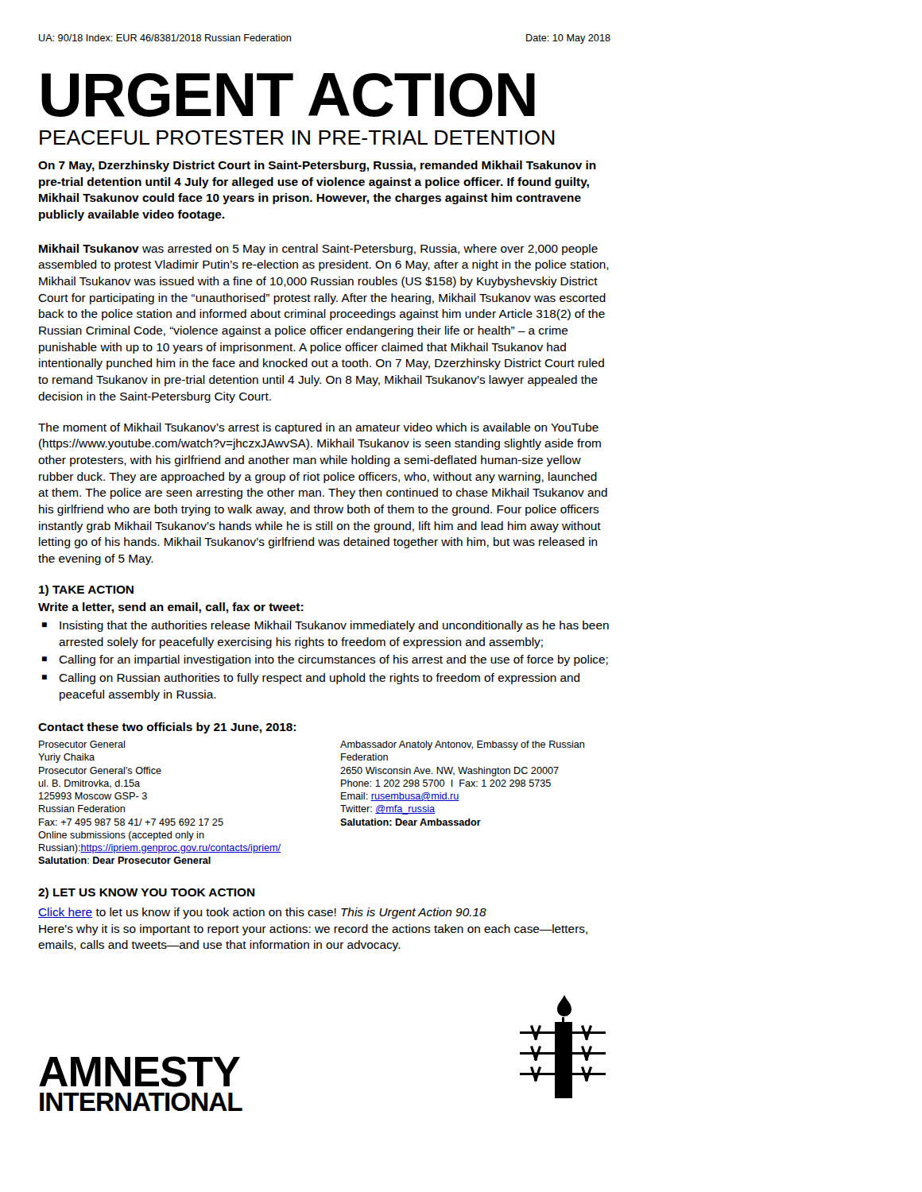UA: 90/18 Index: EUR 46/8381/2018 Russian Federation
Date: 10 May 2018
URGENT ACTION
PEACEFUL PROTESTER IN PRE-TRIAL DETENTION
On 7 May, Dzerzhinsky District Court in Saint-Petersburg, Russia, remanded Mikhail Tsakunov in pre-trial detention until 4 July for alleged use of violence against a police officer. If found guilty, Mikhail Tsakunov could face 10 years in prison. However, the charges against him contravene publicly available video footage.
Mikhail Tsukanov was arrested on 5 May in central Saint-Petersburg, Russia, where over 2,000 people assembled to protest Vladimir Putin’s re-election as president. On 6 May, after a night in the police station, Mikhail Tsukanov was issued with a fine of 10,000 Russian roubles (US $158) by Kuybyshevskiy District Court for participating in the “unauthorised” protest rally. After the hearing, Mikhail Tsukanov was escorted back to the police station and informed about criminal proceedings against him under Article 318(2) of the Russian Criminal Code, “violence against a police officer endangering their life or health” – a crime punishable with up to 10 years of imprisonment. A police officer claimed that Mikhail Tsukanov had intentionally punched him in the face and knocked out a tooth. On 7 May, Dzerzhinsky District Court ruled to remand Tsukanov in pre-trial detention until 4 July. On 8 May, Mikhail Tsukanov’s lawyer appealed the decision in the Saint-Petersburg City Court.
The moment of Mikhail Tsukanov’s arrest is captured in an amateur video which is available on YouTube (https://www.youtube.com/watch?v=jhczxJAwvSA). Mikhail Tsukanov is seen standing slightly aside from other protesters, with his girlfriend and another man while holding a semi-deflated human-size yellow rubber duck. They are approached by a group of riot police officers, who, without any warning, launched at them. The police are seen arresting the other man. They then continued to chase Mikhail Tsukanov and his girlfriend who are both trying to walk away, and throw both of them to the ground. Four police officers instantly grab Mikhail Tsukanov’s hands while he is still on the ground, lift him and lead him away without letting go of his hands. Mikhail Tsukanov’s girlfriend was detained together with him, but was released in the evening of 5 May.
1) TAKE ACTION
Write a letter, send an email, call, fax or tweet:
Insisting that the authorities release Mikhail Tsukanov immediately and unconditionally as he has been arrested solely for peacefully exercising his rights to freedom of expression and assembly;
Calling for an impartial investigation into the circumstances of his arrest and the use of force by police;
Calling on Russian authorities to fully respect and uphold the rights to freedom of expression and peaceful assembly in Russia.
Contact these two officials by 21 June, 2018:
Prosecutor General
Yuriy Chaika
Prosecutor General’s Office
ul. B. Dmitrovka, d.15a
125993 Moscow GSP- 3
Russian Federation
Fax: +7 495 987 58 41/ +7 495 692 17 25
Online submissions (accepted only in Russian):https://ipriem.genproc.gov.ru/contacts/ipriem/
Salutation: Dear Prosecutor General
Ambassador Anatoly Antonov, Embassy of the Russian Federation
2650 Wisconsin Ave. NW, Washington DC 20007
Phone: 1 202 298 5700 I Fax: 1 202 298 5735
Email: rusembusa@mid.ru
Twitter: @mfa_russia
Salutation: Dear Ambassador
2) LET US KNOW YOU TOOK ACTION
Click here to let us know if you took action on this case! This is Urgent Action 90.18
Here's why it is so important to report your actions: we record the actions taken on each case—letters, emails, calls and tweets—and use that information in our advocacy.
AMNESTY INTERNATIONAL